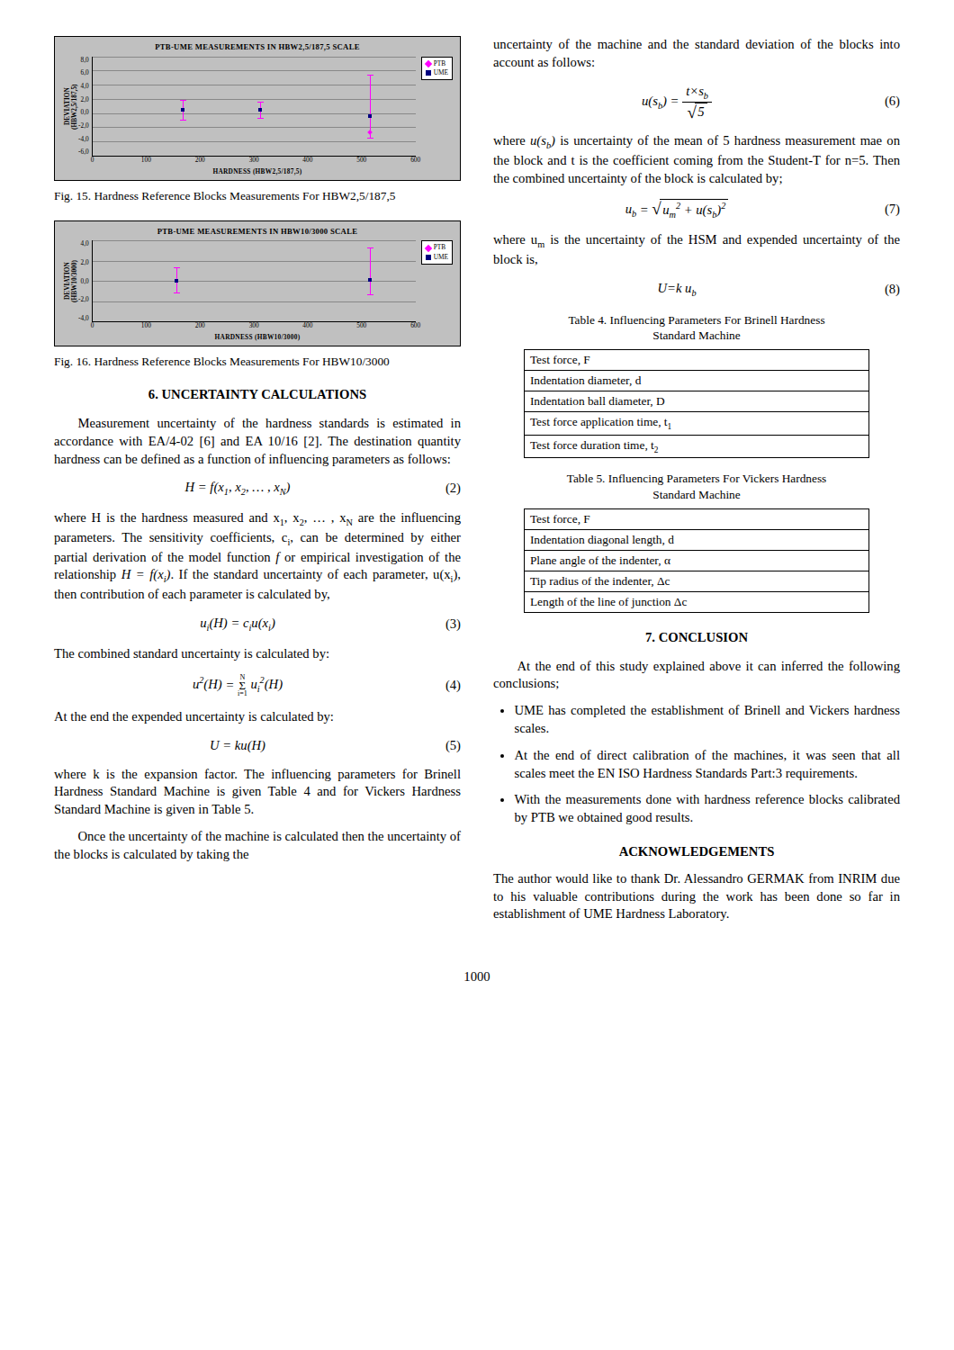PTB-UME MEASUREMENTS IN HBW2,5/187,5 SCALE
DEVIATION
(HBW2,5/187,5)
8,0 6,0 4,0 2,0 0,0 -2,0 -4,0 -6,0
0 100 200 300 400 500 600
PTB
UME
HARDNESS (HBW2,5/187,5)
Fig. 15. Hardness Reference Blocks Measurements For HBW2,5/187,5
PTB-UME MEASUREMENTS IN HBW10/3000 SCALE
DEVIATION
(HBW10/3000)
4,0 2,0 0,0 -2,0 -4,0
0 100 200 300 400 500 600
PTB
UME
HARDNESS (HBW10/3000)
Fig. 16. Hardness Reference Blocks Measurements For HBW10/3000
6. Uncertainty Calculations
Measurement uncertainty of the hardness standards is estimated in accordance with EA/4-02 [6] and EA 10/16 [2]. The destination quantity hardness can be defined as a function of influencing parameters as follows:
H = f(x1, x2, … , xN)
(2)
where H is the hardness measured and x1, x2, … , xN are the influencing parameters. The sensitivity coefficients, ci, can be determined by either partial derivation of the model function f or empirical investigation of the relationship H = f(xi). If the standard uncertainty of each parameter, u(xi), then contribution of each parameter is calculated by,
ui(H) = ciu(xi)
(3)
The combined standard uncertainty is calculated by:
u2(H) = N
Σ
i=1 ui2(H)
(4)
At the end the expended uncertainty is calculated by:
U = ku(H)
(5)
where k is the expansion factor. The influencing parameters for Brinell Hardness Standard Machine is given Table 4 and for Vickers Hardness Standard Machine is given in Table 5.
Once the uncertainty of the machine is calculated then the uncertainty of the blocks is calculated by taking the
uncertainty of the machine and the standard deviation of the blocks into account as follows:
u(sb) = t×sb 5
(6)
where u(sb) is uncertainty of the mean of 5 hardness measurement mae on the block and t is the coefficient coming from the Student-T for n=5. Then the combined uncertainty of the block is calculated by;
ub = um2 + u(sb)2
(7)
where um is the uncertainty of the HSM and expended uncertainty of the block is,
U=k ub
(8)
Table 4. Influencing Parameters For Brinell Hardness
Standard Machine
| Test force, F |
| Indentation diameter, d |
| Indentation ball diameter, D |
| Test force application time, t 1 |
| Test force duration time, t 2 |
Table 5. Influencing Parameters For Vickers Hardness
Standard Machine
| Test force, F |
| Indentation diagonal length, d |
| Plane angle of the indenter, α |
| Tip radius of the indenter, Δc |
| Length of the line of junction Δc |
7. Conclusion
At the end of this study explained above it can inferred the following conclusions;
UME has completed the establishment of Brinell and Vickers hardness scales.
At the end of direct calibration of the machines, it was seen that all scales meet the EN ISO Hardness Standards Part:3 requirements.
With the measurements done with hardness reference blocks calibrated by PTB we obtained good results.
ACKNOWLEDGEMENTS
The author would like to thank Dr. Alessandro GERMAK from INRIM due to his valuable contributions during the work has been done so far in establishment of UME Hardness Laboratory.
1000